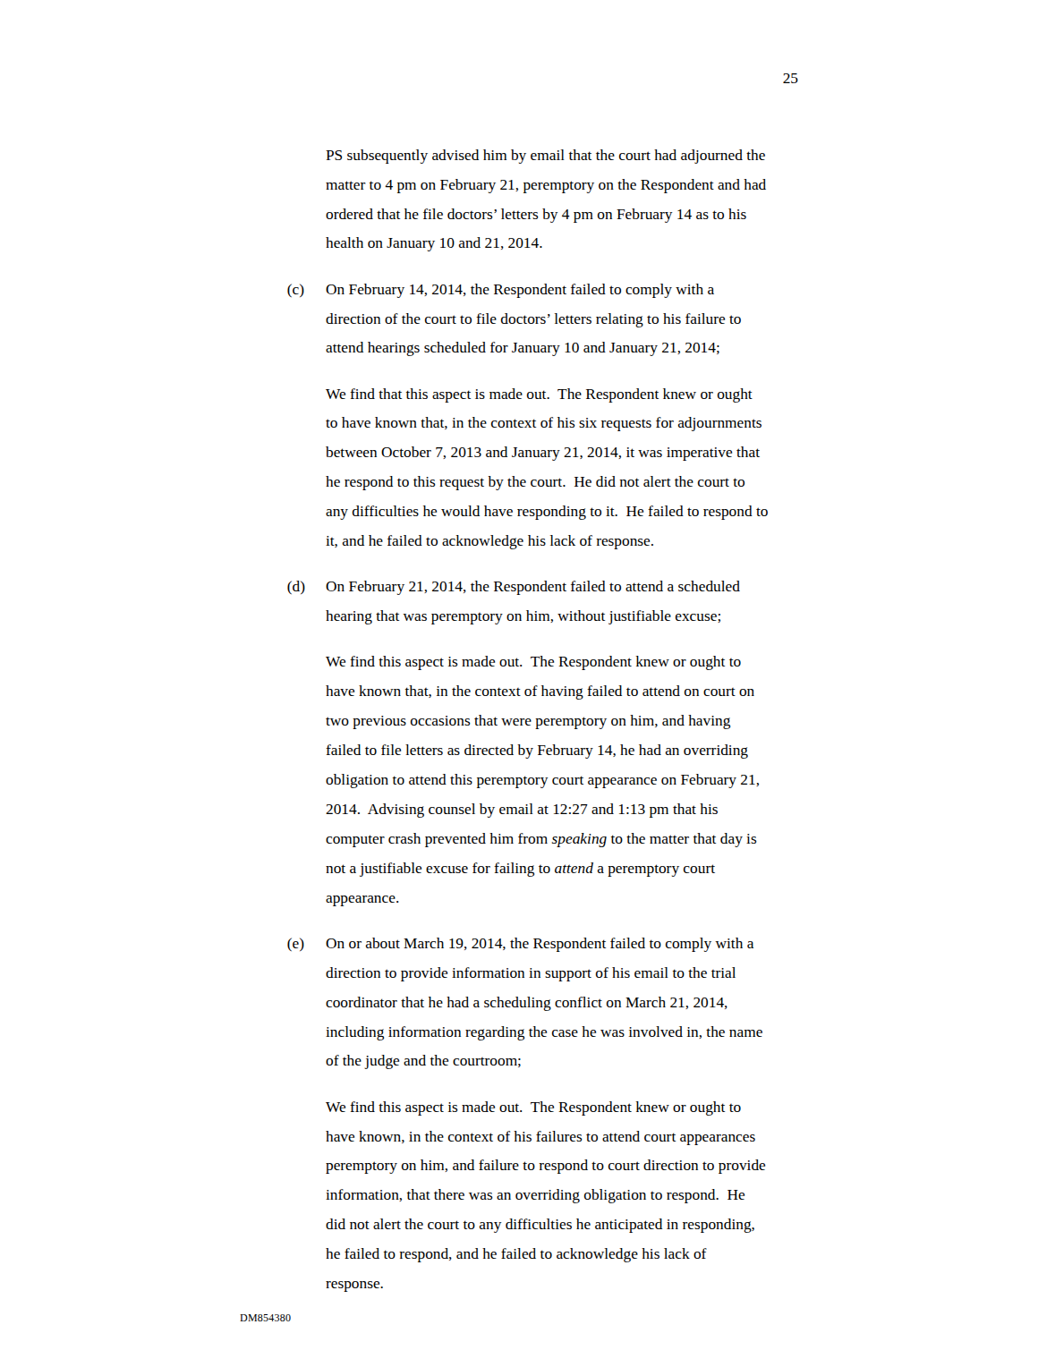25
PS subsequently advised him by email that the court had adjourned the matter to 4 pm on February 21, peremptory on the Respondent and had ordered that he file doctors’ letters by 4 pm on February 14 as to his health on January 10 and 21, 2014.
(c)
On February 14, 2014, the Respondent failed to comply with a direction of the court to file doctors’ letters relating to his failure to attend hearings scheduled for January 10 and January 21, 2014;
We find that this aspect is made out. The Respondent knew or ought to have known that, in the context of his six requests for adjournments between October 7, 2013 and January 21, 2014, it was imperative that he respond to this request by the court. He did not alert the court to any difficulties he would have responding to it. He failed to respond to it, and he failed to acknowledge his lack of response.
(d)
On February 21, 2014, the Respondent failed to attend a scheduled hearing that was peremptory on him, without justifiable excuse;
We find this aspect is made out. The Respondent knew or ought to have known that, in the context of having failed to attend on court on two previous occasions that were peremptory on him, and having failed to file letters as directed by February 14, he had an overriding obligation to attend this peremptory court appearance on February 21, 2014. Advising counsel by email at 12:27 and 1:13 pm that his computer crash prevented him from speaking to the matter that day is not a justifiable excuse for failing to attend a peremptory court appearance.
(e)
On or about March 19, 2014, the Respondent failed to comply with a direction to provide information in support of his email to the trial coordinator that he had a scheduling conflict on March 21, 2014, including information regarding the case he was involved in, the name of the judge and the courtroom;
We find this aspect is made out. The Respondent knew or ought to have known, in the context of his failures to attend court appearances peremptory on him, and failure to respond to court direction to provide information, that there was an overriding obligation to respond. He did not alert the court to any difficulties he anticipated in responding, he failed to respond, and he failed to acknowledge his lack of response.
DM854380